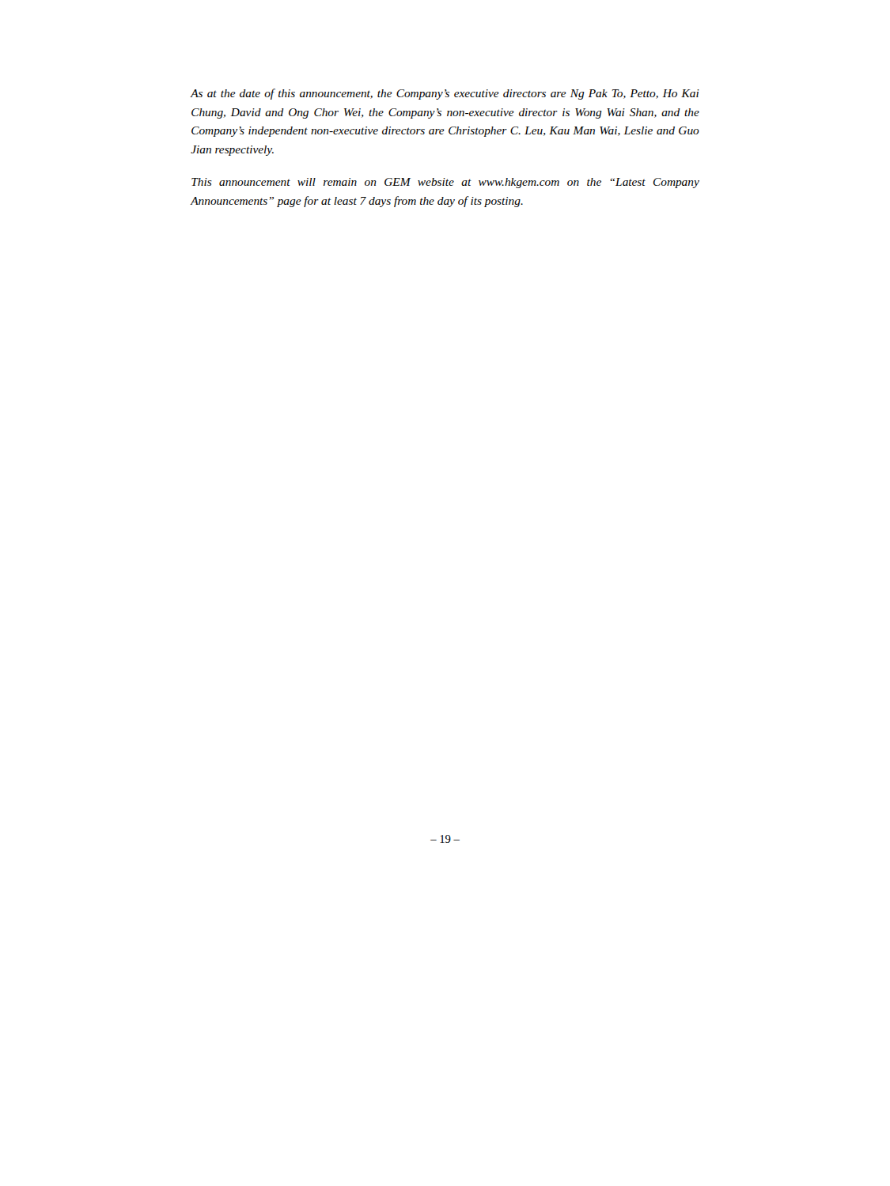As at the date of this announcement, the Company’s executive directors are Ng Pak To, Petto, Ho Kai Chung, David and Ong Chor Wei, the Company’s non-executive director is Wong Wai Shan, and the Company’s independent non-executive directors are Christopher C. Leu, Kau Man Wai, Leslie and Guo Jian respectively.
This announcement will remain on GEM website at www.hkgem.com on the “Latest Company Announcements” page for at least 7 days from the day of its posting.
– 19 –